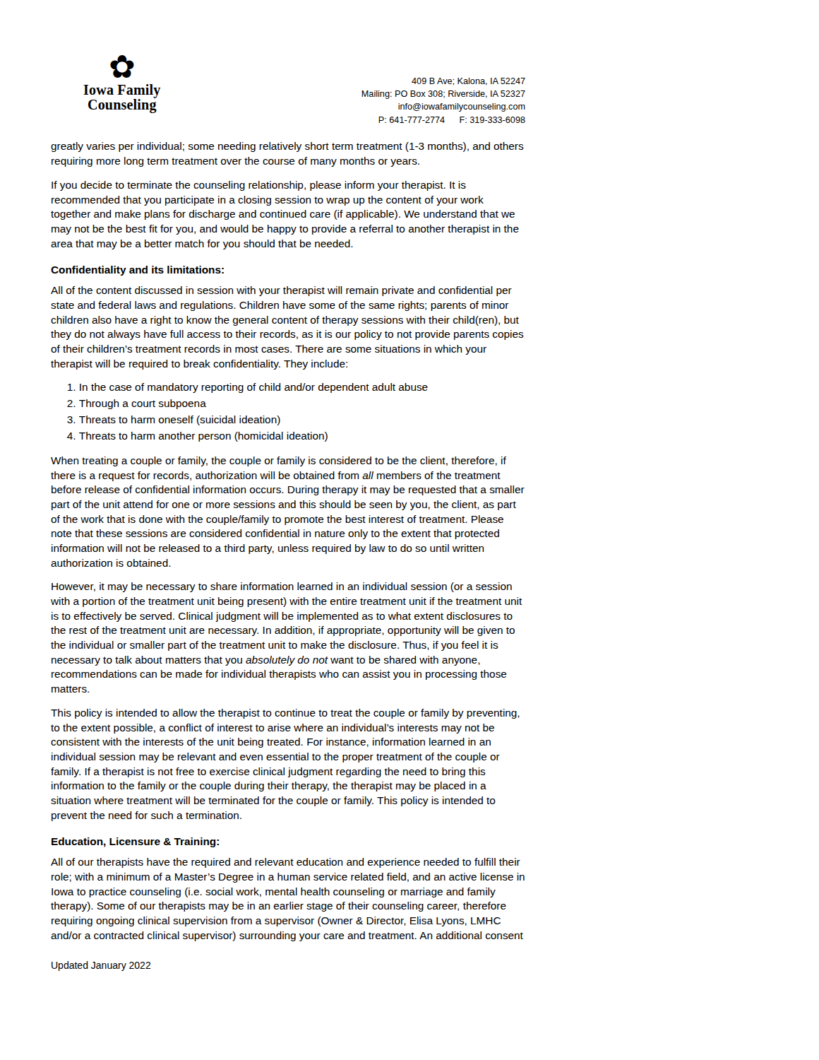✿ Iowa Family Counseling
409 B Ave; Kalona, IA 52247
Mailing: PO Box 308; Riverside, IA 52327
info@iowafamilycounseling.com
P: 641-777-2774F: 319-333-6098
greatly varies per individual; some needing relatively short term treatment (1-3 months), and others requiring more long term treatment over the course of many months or years.
If you decide to terminate the counseling relationship, please inform your therapist. It is recommended that you participate in a closing session to wrap up the content of your work together and make plans for discharge and continued care (if applicable). We understand that we may not be the best fit for you, and would be happy to provide a referral to another therapist in the area that may be a better match for you should that be needed.
Confidentiality and its limitations:
All of the content discussed in session with your therapist will remain private and confidential per state and federal laws and regulations. Children have some of the same rights; parents of minor children also have a right to know the general content of therapy sessions with their child(ren), but they do not always have full access to their records, as it is our policy to not provide parents copies of their children’s treatment records in most cases. There are some situations in which your therapist will be required to break confidentiality. They include:
In the case of mandatory reporting of child and/or dependent adult abuse
Through a court subpoena
Threats to harm oneself (suicidal ideation)
Threats to harm another person (homicidal ideation)
When treating a couple or family, the couple or family is considered to be the client, therefore, if there is a request for records, authorization will be obtained from all members of the treatment before release of confidential information occurs. During therapy it may be requested that a smaller part of the unit attend for one or more sessions and this should be seen by you, the client, as part of the work that is done with the couple/family to promote the best interest of treatment. Please note that these sessions are considered confidential in nature only to the extent that protected information will not be released to a third party, unless required by law to do so until written authorization is obtained.
However, it may be necessary to share information learned in an individual session (or a session with a portion of the treatment unit being present) with the entire treatment unit if the treatment unit is to effectively be served. Clinical judgment will be implemented as to what extent disclosures to the rest of the treatment unit are necessary. In addition, if appropriate, opportunity will be given to the individual or smaller part of the treatment unit to make the disclosure. Thus, if you feel it is necessary to talk about matters that you absolutely do not want to be shared with anyone, recommendations can be made for individual therapists who can assist you in processing those matters.
This policy is intended to allow the therapist to continue to treat the couple or family by preventing, to the extent possible, a conflict of interest to arise where an individual’s interests may not be consistent with the interests of the unit being treated. For instance, information learned in an individual session may be relevant and even essential to the proper treatment of the couple or family. If a therapist is not free to exercise clinical judgment regarding the need to bring this information to the family or the couple during their therapy, the therapist may be placed in a situation where treatment will be terminated for the couple or family. This policy is intended to prevent the need for such a termination.
Education, Licensure & Training:
All of our therapists have the required and relevant education and experience needed to fulfill their role; with a minimum of a Master’s Degree in a human service related field, and an active license in Iowa to practice counseling (i.e. social work, mental health counseling or marriage and family therapy). Some of our therapists may be in an earlier stage of their counseling career, therefore requiring ongoing clinical supervision from a supervisor (Owner & Director, Elisa Lyons, LMHC and/or a contracted clinical supervisor) surrounding your care and treatment. An additional consent
Updated January 2022